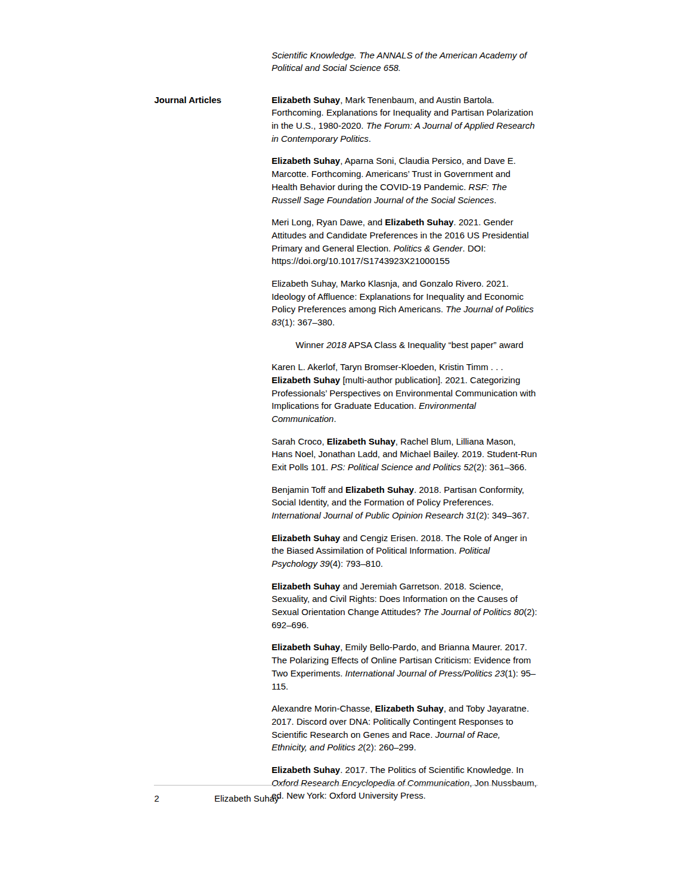Scientific Knowledge. The ANNALS of the American Academy of Political and Social Science 658.
Journal Articles
Elizabeth Suhay, Mark Tenenbaum, and Austin Bartola. Forthcoming. Explanations for Inequality and Partisan Polarization in the U.S., 1980-2020. The Forum: A Journal of Applied Research in Contemporary Politics.
Elizabeth Suhay, Aparna Soni, Claudia Persico, and Dave E. Marcotte. Forthcoming. Americans’ Trust in Government and Health Behavior during the COVID-19 Pandemic. RSF: The Russell Sage Foundation Journal of the Social Sciences.
Meri Long, Ryan Dawe, and Elizabeth Suhay. 2021. Gender Attitudes and Candidate Preferences in the 2016 US Presidential Primary and General Election. Politics & Gender. DOI: https://doi.org/10.1017/S1743923X21000155
Elizabeth Suhay, Marko Klasnja, and Gonzalo Rivero. 2021. Ideology of Affluence: Explanations for Inequality and Economic Policy Preferences among Rich Americans. The Journal of Politics 83(1): 367–380.
Winner 2018 APSA Class & Inequality “best paper” award
Karen L. Akerlof, Taryn Bromser-Kloeden, Kristin Timm . . . Elizabeth Suhay [multi-author publication]. 2021. Categorizing Professionals’ Perspectives on Environmental Communication with Implications for Graduate Education. Environmental Communication.
Sarah Croco, Elizabeth Suhay, Rachel Blum, Lilliana Mason, Hans Noel, Jonathan Ladd, and Michael Bailey. 2019. Student-Run Exit Polls 101. PS: Political Science and Politics 52(2): 361–366.
Benjamin Toff and Elizabeth Suhay. 2018. Partisan Conformity, Social Identity, and the Formation of Policy Preferences. International Journal of Public Opinion Research 31(2): 349–367.
Elizabeth Suhay and Cengiz Erisen. 2018. The Role of Anger in the Biased Assimilation of Political Information. Political Psychology 39(4): 793–810.
Elizabeth Suhay and Jeremiah Garretson. 2018. Science, Sexuality, and Civil Rights: Does Information on the Causes of Sexual Orientation Change Attitudes? The Journal of Politics 80(2): 692–696.
Elizabeth Suhay, Emily Bello-Pardo, and Brianna Maurer. 2017. The Polarizing Effects of Online Partisan Criticism: Evidence from Two Experiments. International Journal of Press/Politics 23(1): 95–115.
Alexandre Morin-Chasse, Elizabeth Suhay, and Toby Jayaratne. 2017. Discord over DNA: Politically Contingent Responses to Scientific Research on Genes and Race. Journal of Race, Ethnicity, and Politics 2(2): 260–299.
Elizabeth Suhay. 2017. The Politics of Scientific Knowledge. In Oxford Research Encyclopedia of Communication, Jon Nussbaum, ed. New York: Oxford University Press.
2
Elizabeth Suhay